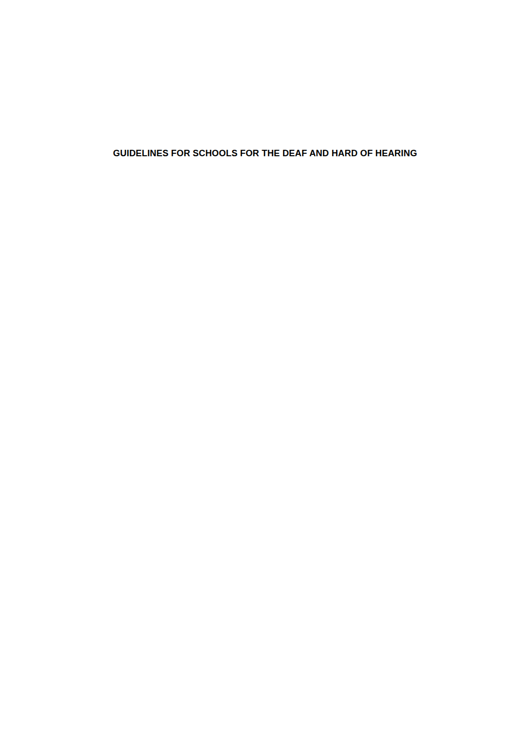GUIDELINES FOR SCHOOLS FOR THE DEAF AND HARD OF HEARING